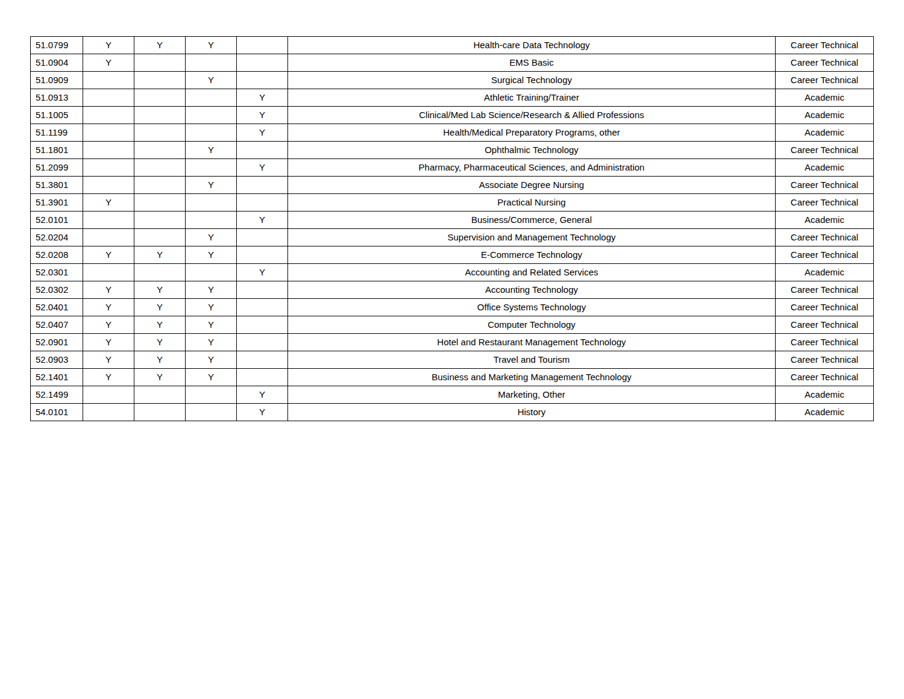| 51.0799 | Y | Y | Y | | Health-care Data Technology | Career Technical |
| 51.0904 | Y | | | | EMS Basic | Career Technical |
| 51.0909 | | | Y | | Surgical Technology | Career Technical |
| 51.0913 | | | | Y | Athletic Training/Trainer | Academic |
| 51.1005 | | | | Y | Clinical/Med Lab Science/Research & Allied Professions | Academic |
| 51.1199 | | | | Y | Health/Medical Preparatory Programs, other | Academic |
| 51.1801 | | | Y | | Ophthalmic Technology | Career Technical |
| 51.2099 | | | | Y | Pharmacy, Pharmaceutical Sciences, and Administration | Academic |
| 51.3801 | | | Y | | Associate Degree Nursing | Career Technical |
| 51.3901 | Y | | | | Practical Nursing | Career Technical |
| 52.0101 | | | | Y | Business/Commerce, General | Academic |
| 52.0204 | | | Y | | Supervision and Management Technology | Career Technical |
| 52.0208 | Y | Y | Y | | E-Commerce Technology | Career Technical |
| 52.0301 | | | | Y | Accounting and Related Services | Academic |
| 52.0302 | Y | Y | Y | | Accounting Technology | Career Technical |
| 52.0401 | Y | Y | Y | | Office Systems Technology | Career Technical |
| 52.0407 | Y | Y | Y | | Computer Technology | Career Technical |
| 52.0901 | Y | Y | Y | | Hotel and Restaurant Management Technology | Career Technical |
| 52.0903 | Y | Y | Y | | Travel and Tourism | Career Technical |
| 52.1401 | Y | Y | Y | | Business and Marketing Management Technology | Career Technical |
| 52.1499 | | | | Y | Marketing, Other | Academic |
| 54.0101 | | | | Y | History | Academic |